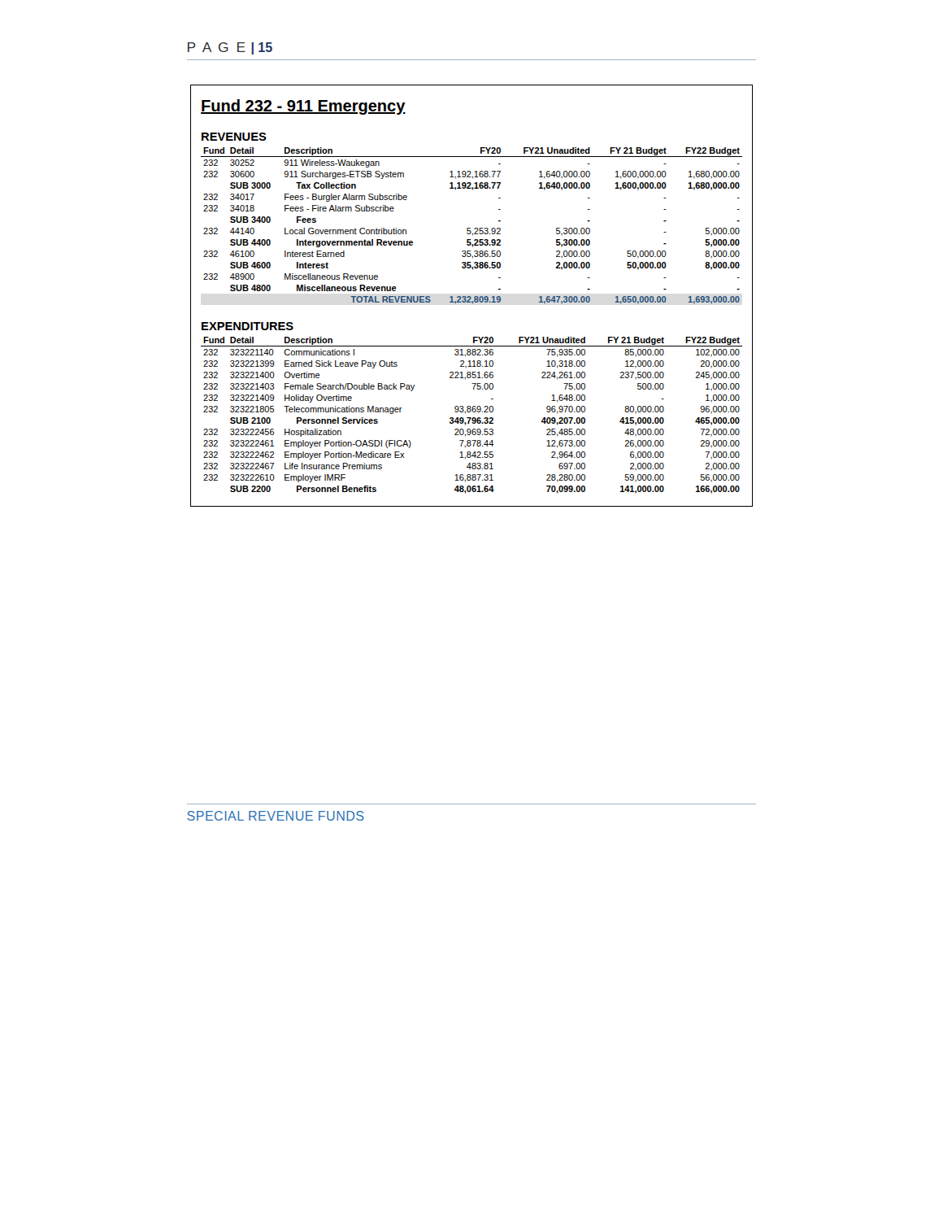P A G E | 15
Fund 232 - 911 Emergency
REVENUES
| Fund | Detail | Description | FY20 | FY21 Unaudited | FY 21 Budget | FY22 Budget |
| --- | --- | --- | --- | --- | --- | --- |
| 232 | 30252 | 911 Wireless-Waukegan | - | - | - | - |
| 232 | 30600 | 911 Surcharges-ETSB System | 1,192,168.77 | 1,640,000.00 | 1,600,000.00 | 1,680,000.00 |
| | SUB 3000 | Tax Collection | 1,192,168.77 | 1,640,000.00 | 1,600,000.00 | 1,680,000.00 |
| 232 | 34017 | Fees - Burgler Alarm Subscribe | - | - | - | - |
| 232 | 34018 | Fees - Fire Alarm Subscribe | - | - | - | - |
| | SUB 3400 | Fees | - | - | - | - |
| 232 | 44140 | Local Government Contribution | 5,253.92 | 5,300.00 | - | 5,000.00 |
| | SUB 4400 | Intergovernmental Revenue | 5,253.92 | 5,300.00 | - | 5,000.00 |
| 232 | 46100 | Interest Earned | 35,386.50 | 2,000.00 | 50,000.00 | 8,000.00 |
| | SUB 4600 | Interest | 35,386.50 | 2,000.00 | 50,000.00 | 8,000.00 |
| 232 | 48900 | Miscellaneous Revenue | - | - | - | - |
| | SUB 4800 | Miscellaneous Revenue | - | - | - | - |
| | | TOTAL REVENUES | 1,232,809.19 | 1,647,300.00 | 1,650,000.00 | 1,693,000.00 |
EXPENDITURES
| Fund | Detail | Description | FY20 | FY21 Unaudited | FY 21 Budget | FY22 Budget |
| --- | --- | --- | --- | --- | --- | --- |
| 232 | 323221140 | Communications I | 31,882.36 | 75,935.00 | 85,000.00 | 102,000.00 |
| 232 | 323221399 | Earned Sick Leave Pay Outs | 2,118.10 | 10,318.00 | 12,000.00 | 20,000.00 |
| 232 | 323221400 | Overtime | 221,851.66 | 224,261.00 | 237,500.00 | 245,000.00 |
| 232 | 323221403 | Female Search/Double Back Pay | 75.00 | 75.00 | 500.00 | 1,000.00 |
| 232 | 323221409 | Holiday Overtime | - | 1,648.00 | - | 1,000.00 |
| 232 | 323221805 | Telecommunications Manager | 93,869.20 | 96,970.00 | 80,000.00 | 96,000.00 |
| | SUB 2100 | Personnel Services | 349,796.32 | 409,207.00 | 415,000.00 | 465,000.00 |
| 232 | 323222456 | Hospitalization | 20,969.53 | 25,485.00 | 48,000.00 | 72,000.00 |
| 232 | 323222461 | Employer Portion-OASDI (FICA) | 7,878.44 | 12,673.00 | 26,000.00 | 29,000.00 |
| 232 | 323222462 | Employer Portion-Medicare Ex | 1,842.55 | 2,964.00 | 6,000.00 | 7,000.00 |
| 232 | 323222467 | Life Insurance Premiums | 483.81 | 697.00 | 2,000.00 | 2,000.00 |
| 232 | 323222610 | Employer IMRF | 16,887.31 | 28,280.00 | 59,000.00 | 56,000.00 |
| | SUB 2200 | Personnel Benefits | 48,061.64 | 70,099.00 | 141,000.00 | 166,000.00 |
SPECIAL REVENUE FUNDS